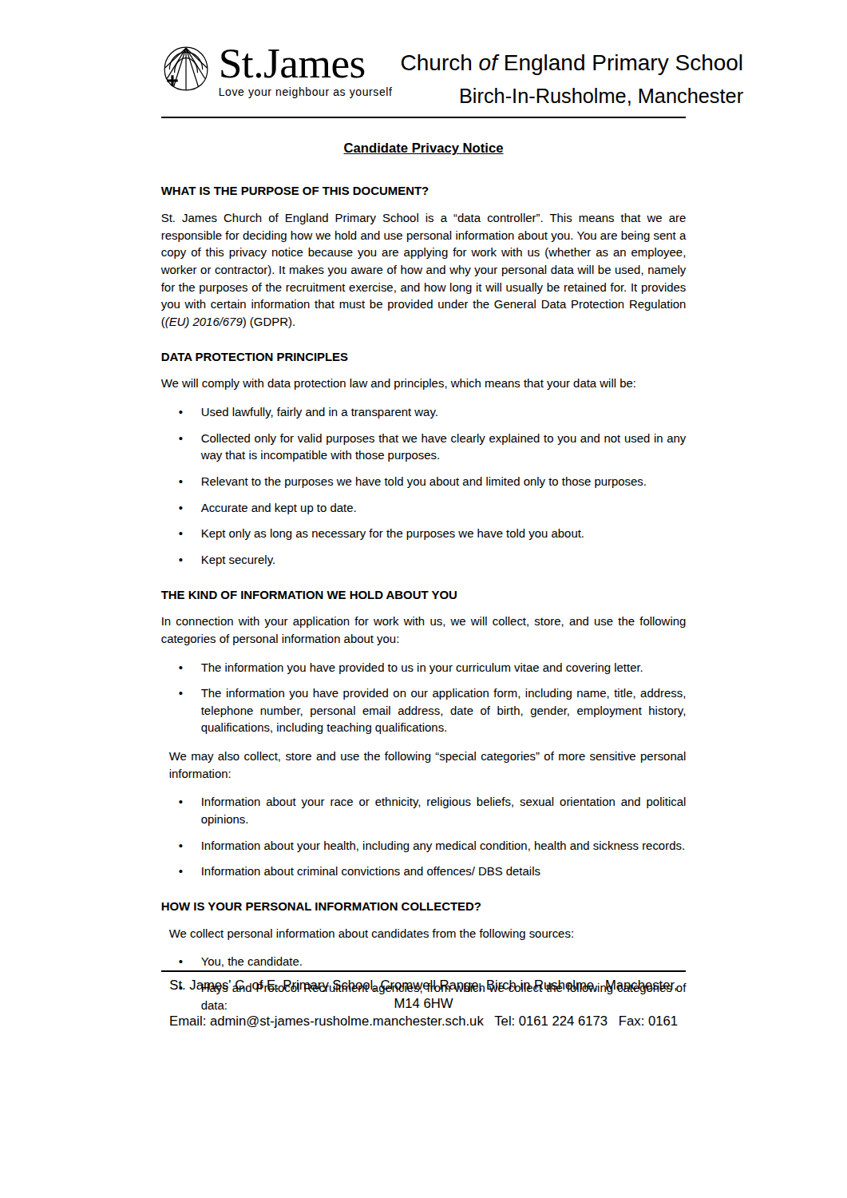School crest
St.James
Love your neighbour as yourself
Church of England Primary School
Birch-In-Rusholme, Manchester
Candidate Privacy Notice
WHAT IS THE PURPOSE OF THIS DOCUMENT?
St. James Church of England Primary School is a “data controller”. This means that we are responsible for deciding how we hold and use personal information about you. You are being sent a copy of this privacy notice because you are applying for work with us (whether as an employee, worker or contractor). It makes you aware of how and why your personal data will be used, namely for the purposes of the recruitment exercise, and how long it will usually be retained for. It provides you with certain information that must be provided under the General Data Protection Regulation ((EU) 2016/679) (GDPR).
DATA PROTECTION PRINCIPLES
We will comply with data protection law and principles, which means that your data will be:
Used lawfully, fairly and in a transparent way.
Collected only for valid purposes that we have clearly explained to you and not used in any way that is incompatible with those purposes.
Relevant to the purposes we have told you about and limited only to those purposes.
Accurate and kept up to date.
Kept only as long as necessary for the purposes we have told you about.
Kept securely.
THE KIND OF INFORMATION WE HOLD ABOUT YOU
In connection with your application for work with us, we will collect, store, and use the following categories of personal information about you:
The information you have provided to us in your curriculum vitae and covering letter.
The information you have provided on our application form, including name, title, address, telephone number, personal email address, date of birth, gender, employment history, qualifications, including teaching qualifications.
We may also collect, store and use the following “special categories” of more sensitive personal information:
Information about your race or ethnicity, religious beliefs, sexual orientation and political opinions.
Information about your health, including any medical condition, health and sickness records.
Information about criminal convictions and offences/ DBS details
HOW IS YOUR PERSONAL INFORMATION COLLECTED?
We collect personal information about candidates from the following sources:
You, the candidate.
Hays and Protocol Recruitment agencies, from which we collect the following categories of data:
St. James' C. of E. Primary School, Cromwell Range, Birch in Rusholme, Manchester, M14 6HW
Email: admin@st-james-rusholme.manchester.sch.uk Tel: 0161 224 6173 Fax: 0161